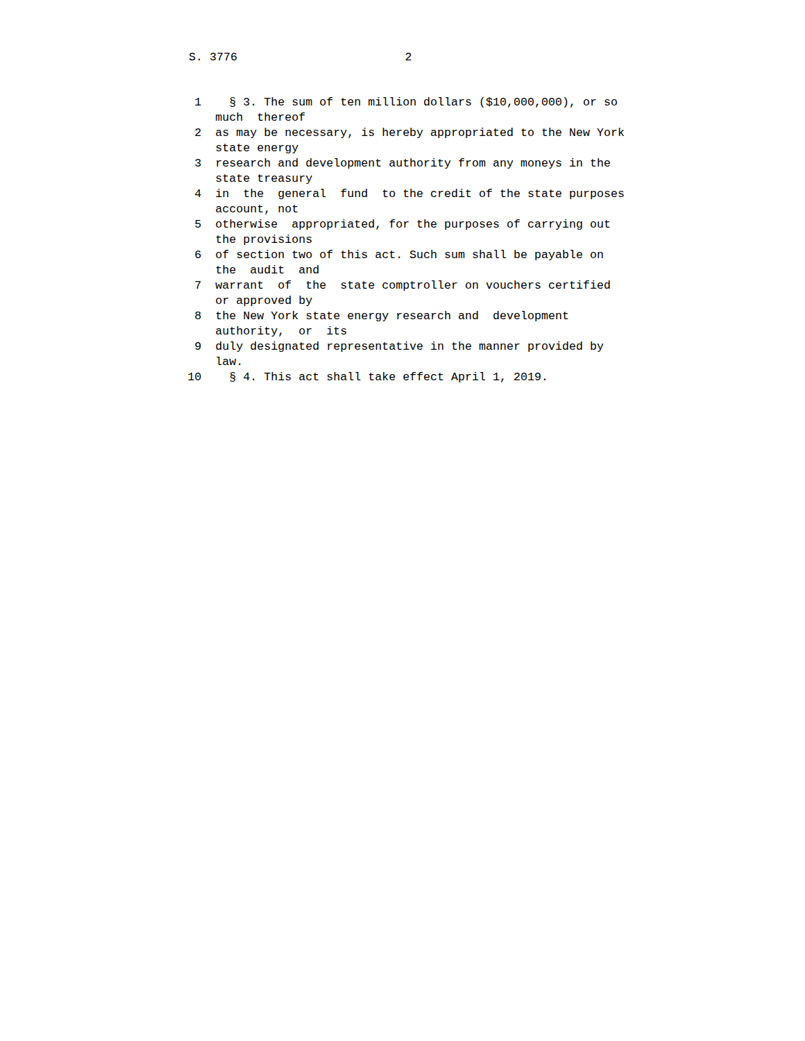S. 3776 2
§ 3. The sum of ten million dollars ($10,000,000), or so much thereof
as may be necessary, is hereby appropriated to the New York state energy
research and development authority from any moneys in the state treasury
in the general fund to the credit of the state purposes account, not
otherwise appropriated, for the purposes of carrying out the provisions
of section two of this act. Such sum shall be payable on the audit and
warrant of the state comptroller on vouchers certified or approved by
the New York state energy research and development authority, or its
duly designated representative in the manner provided by law.
§ 4. This act shall take effect April 1, 2019.